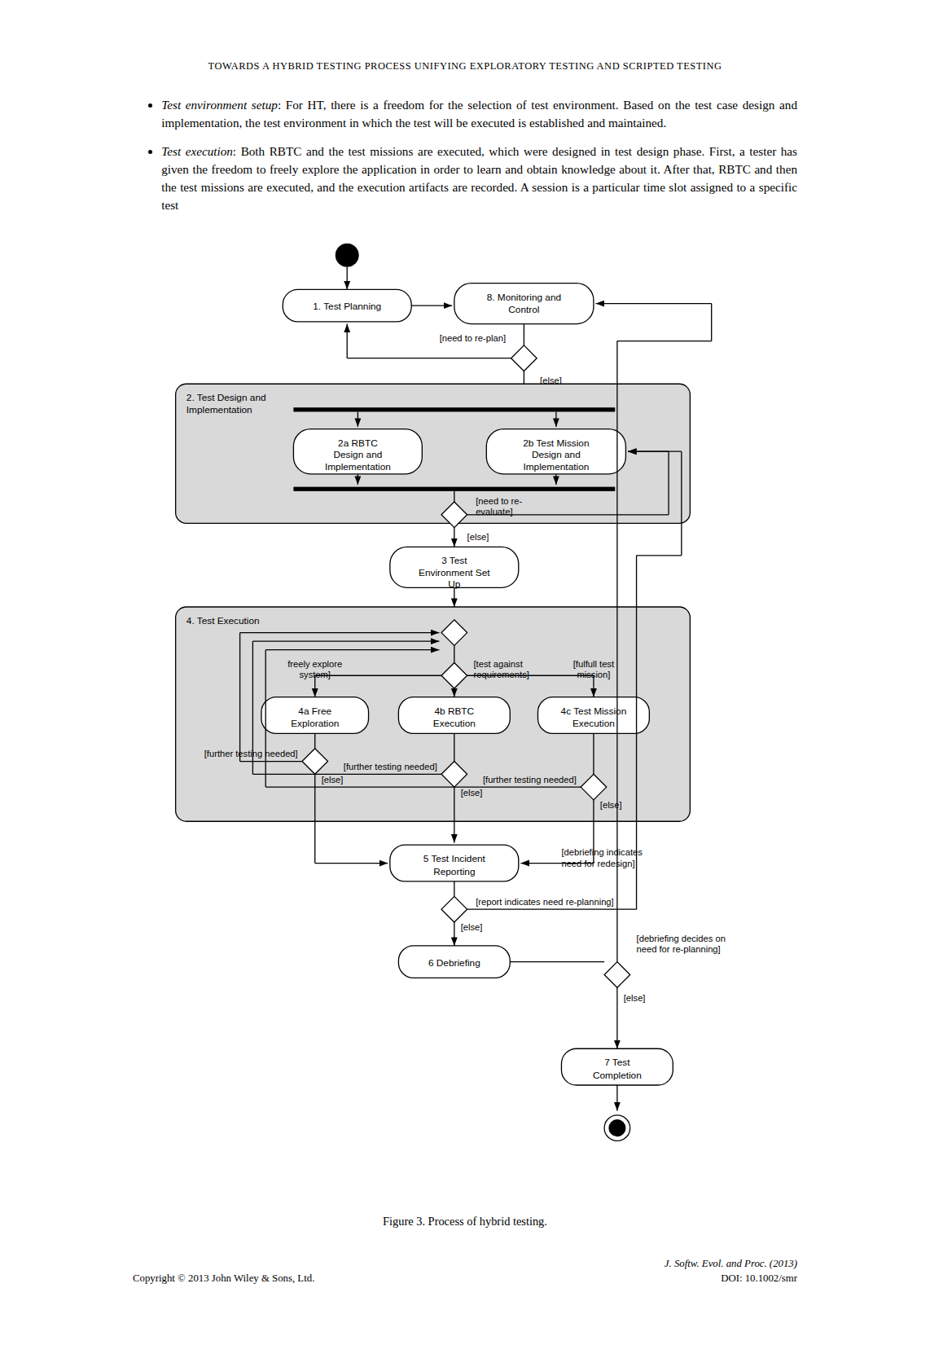Towards a Hybrid Testing Process Unifying Exploratory Testing and Scripted Testing
Test environment setup: For HT, there is a freedom for the selection of test environment. Based on the test case design and implementation, the test environment in which the test will be executed is established and maintained.
Test execution: Both RBTC and the test missions are executed, which were designed in test design phase. First, a tester has given the freedom to freely explore the application in order to learn and obtain knowledge about it. After that, RBTC and then the test missions are executed, and the execution artifacts are recorded. A session is a particular time slot assigned to a specific test
1. Test Planning 8. Monitoring and Control [need to re-plan] [else] 2. Test Design and Implementation 2a RBTC Design and Implementation 2b Test Mission Design and Implementation [need to re- evaluate] [else] 3 Test Environment Set Up 4. Test Execution freely explore system] [test against requirements] [fulfull test mission] 4a Free Exploration 4b RBTC Execution 4c Test Mission Execution [further testing needed] [else] [further testing needed] [else] [further testing needed] [else] 5 Test Incident Reporting [report indicates need re-planning] [else] [debriefing indicates need for redesign] 6 Debriefing [debriefing decides on need for re-planning] [else] 7 Test Completion
Figure 3. Process of hybrid testing.
Copyright © 2013 John Wiley & Sons, Ltd.
J. Softw. Evol. and Proc. (2013)
DOI: 10.1002/smr